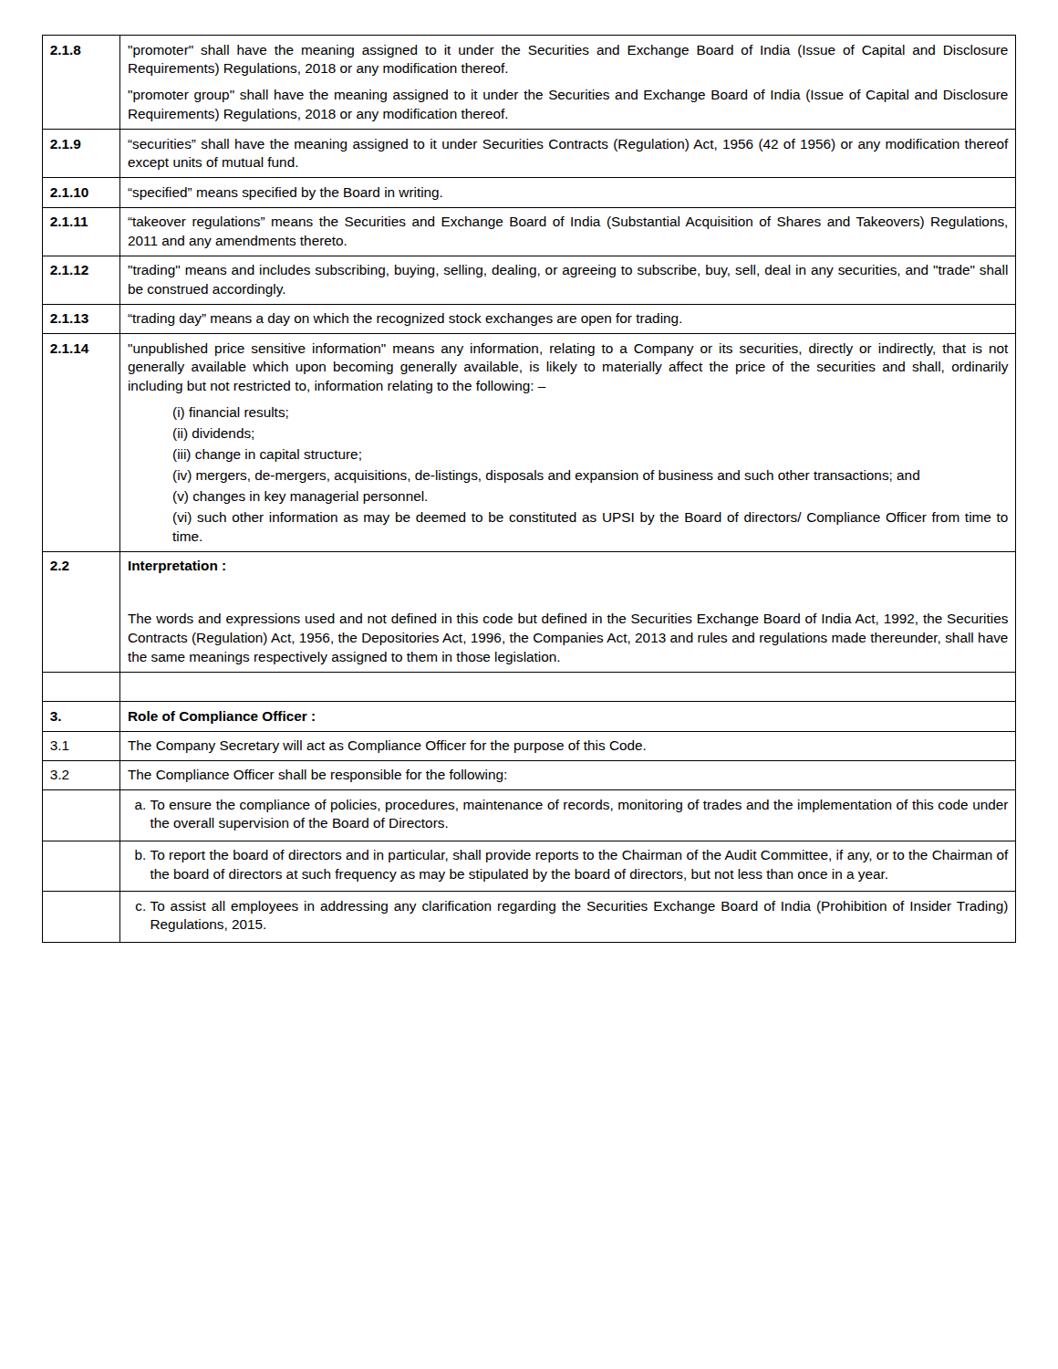| 2.1.8 | "promoter" shall have the meaning assigned to it under the Securities and Exchange Board of India (Issue of Capital and Disclosure Requirements) Regulations, 2018 or any modification thereof. "promoter group" shall have the meaning assigned to it under the Securities and Exchange Board of India (Issue of Capital and Disclosure Requirements) Regulations, 2018 or any modification thereof. |
| 2.1.9 | “securities” shall have the meaning assigned to it under Securities Contracts (Regulation) Act, 1956 (42 of 1956) or any modification thereof except units of mutual fund. |
| 2.1.10 | “specified” means specified by the Board in writing. |
| 2.1.11 | “takeover regulations” means the Securities and Exchange Board of India (Substantial Acquisition of Shares and Takeovers) Regulations, 2011 and any amendments thereto. |
| 2.1.12 | "trading" means and includes subscribing, buying, selling, dealing, or agreeing to subscribe, buy, sell, deal in any securities, and "trade" shall be construed accordingly. |
| 2.1.13 | “trading day” means a day on which the recognized stock exchanges are open for trading. |
| 2.1.14 | "unpublished price sensitive information" means any information, relating to a Company or its securities, directly or indirectly, that is not generally available which upon becoming generally available, is likely to materially affect the price of the securities and shall, ordinarily including but not restricted to, information relating to the following: – (i) financial results; (ii) dividends; (iii) change in capital structure; (iv) mergers, de-mergers, acquisitions, de-listings, disposals and expansion of business and such other transactions; and (v) changes in key managerial personnel. (vi) such other information as may be deemed to be constituted as UPSI by the Board of directors/ Compliance Officer from time to time. |
| 2.2 | Interpretation : The words and expressions used and not defined in this code but defined in the Securities Exchange Board of India Act, 1992, the Securities Contracts (Regulation) Act, 1956, the Depositories Act, 1996, the Companies Act, 2013 and rules and regulations made thereunder, shall have the same meanings respectively assigned to them in those legislation. |
| 3. | Role of Compliance Officer : |
| 3.1 | The Company Secretary will act as Compliance Officer for the purpose of this Code. |
| 3.2 | The Compliance Officer shall be responsible for the following: |
| | To ensure the compliance of policies, procedures, maintenance of records, monitoring of trades and the implementation of this code under the overall supervision of the Board of Directors. |
| | To report the board of directors and in particular, shall provide reports to the Chairman of the Audit Committee, if any, or to the Chairman of the board of directors at such frequency as may be stipulated by the board of directors, but not less than once in a year. |
| | To assist all employees in addressing any clarification regarding the Securities Exchange Board of India (Prohibition of Insider Trading) Regulations, 2015. |